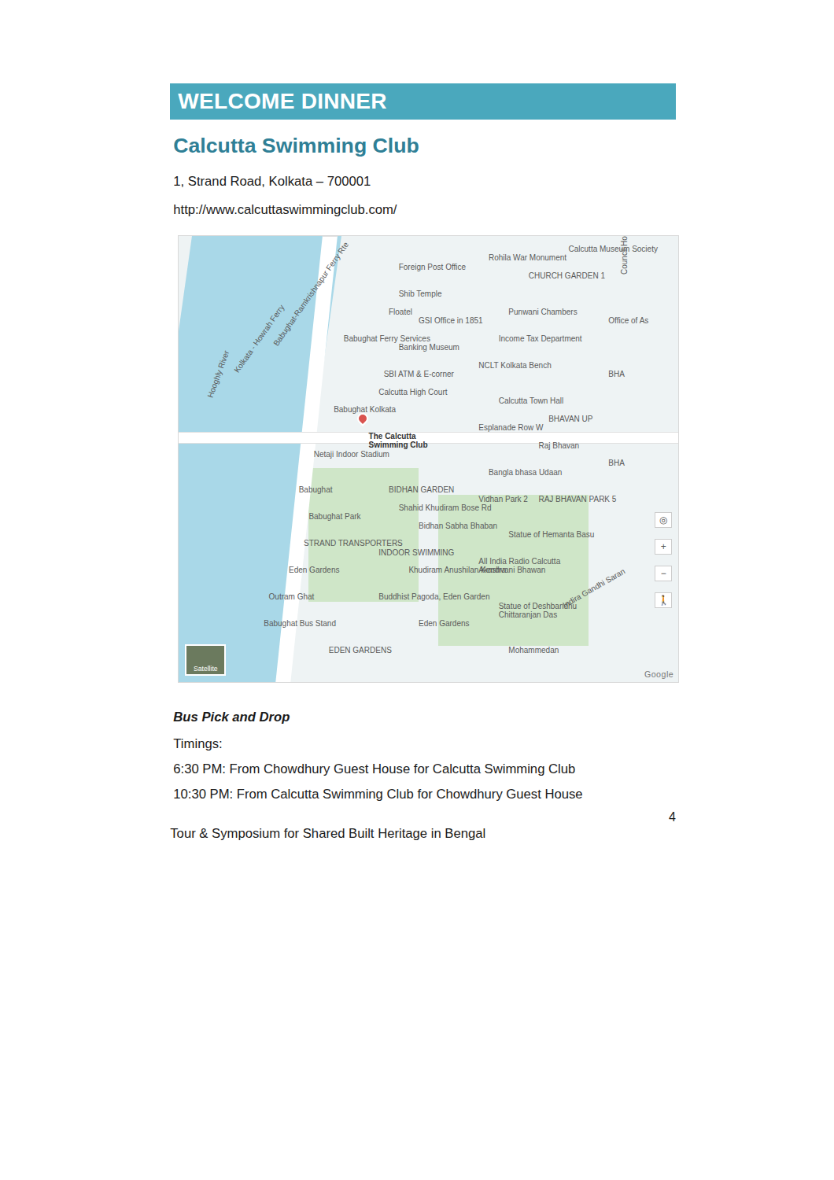WELCOME DINNER
Calcutta Swimming Club
1, Strand Road, Kolkata – 700001
http://www.calcuttaswimmingclub.com/
Hooghly River
Babughat-Ramkrishnapur Ferry Rte
Kolkata - Howrah Ferry
Babughat Ferry Services
Babughat Kolkata
Netaji Indoor Stadium
Babughat
Babughat Park
STRAND TRANSPORTERS
Eden Gardens
Outram Ghat
Babughat Bus Stand
EDEN GARDENS
Foreign Post Office
Shib Temple
Floatel
GSI Office in 1851
Banking Museum
SBI ATM & E-corner
Calcutta High Court
The Calcutta
Swimming Club
BIDHAN GARDEN
Shahid Khudiram Bose Rd
Bidhan Sabha Bhaban
INDOOR SWIMMING
Khudiram Anushilan Kendra
Buddhist Pagoda, Eden Garden
Eden Gardens
Rohila War Monument
CHURCH GARDEN 1
Punwani Chambers
Income Tax Department
NCLT Kolkata Bench
Calcutta Town Hall
Esplanade Row W
BHAVAN UP
Raj Bhavan
Bangla bhasa Udaan
Vidhan Park 2
RAJ BHAVAN PARK 5
Statue of Hemanta Basu
All India Radio Calcutta
Akashvani Bhawan
Statue of Deshbandhu
Chittaranjan Das
Indira Gandhi Saran
Mohammedan
Council House
Calcutta Museum Society
Office of As
BHA
BHA
Satellite
◎
+
−
🚶
Google
Bus Pick and Drop
Timings:
6:30 PM: From Chowdhury Guest House for Calcutta Swimming Club
10:30 PM: From Calcutta Swimming Club for Chowdhury Guest House
4 Tour & Symposium for Shared Built Heritage in Bengal